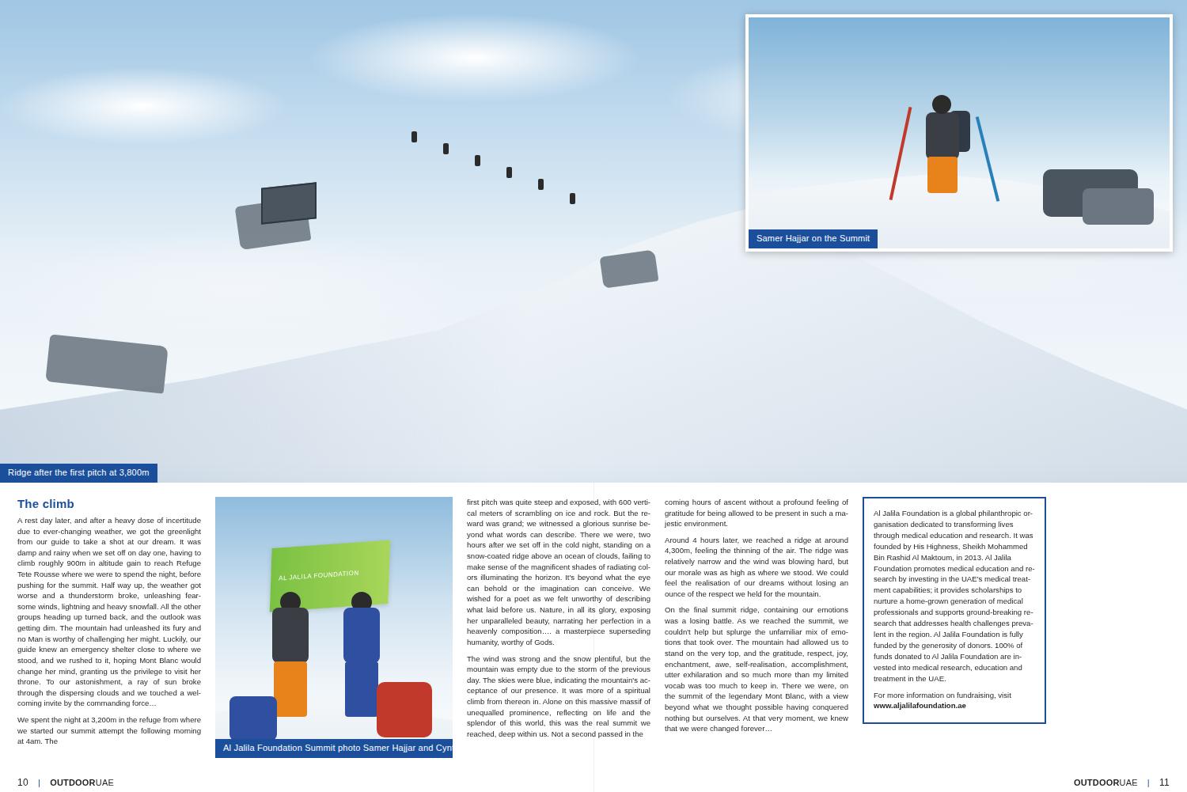Ridge after the first pitch at 3,800m
Samer Hajjar on the Summit
The climb
A rest day later, and after a heavy dose of incertitude due to ever-changing weather, we got the greenlight from our guide to take a shot at our dream. It was damp and rainy when we set off on day one, having to climb roughly 900m in altitude gain to reach Refuge Tete Rousse where we were to spend the night, before pushing for the summit. Half way up, the weather got worse and a thunderstorm broke, unleashing fearsome winds, lightning and heavy snowfall. All the other groups heading up turned back, and the outlook was getting dim. The mountain had unleashed its fury and no Man is worthy of challenging her might. Luckily, our guide knew an emergency shelter close to where we stood, and we rushed to it, hoping Mont Blanc would change her mind, granting us the privilege to visit her throne. To our astonishment, a ray of sun broke through the dispersing clouds and we touched a welcoming invite by the commanding force…
We spent the night at 3,200m in the refuge from where we started our summit attempt the following morning at 4am. The
Al Jalila Foundation Summit photo Samer Hajjar and Cynthia Salame
first pitch was quite steep and exposed, with 600 vertical meters of scrambling on ice and rock. But the reward was grand; we witnessed a glorious sunrise beyond what words can describe. There we were, two hours after we set off in the cold night, standing on a snow-coated ridge above an ocean of clouds, failing to make sense of the magnificent shades of radiating colors illuminating the horizon. It's beyond what the eye can behold or the imagination can conceive. We wished for a poet as we felt unworthy of describing what laid before us. Nature, in all its glory, exposing her unparalleled beauty, narrating her perfection in a heavenly composition…. a masterpiece superseding humanity, worthy of Gods.
The wind was strong and the snow plentiful, but the mountain was empty due to the storm of the previous day. The skies were blue, indicating the mountain's acceptance of our presence. It was more of a spiritual climb from thereon in. Alone on this massive massif of unequalled prominence, reflecting on life and the splendor of this world, this was the real summit we reached, deep within us. Not a second passed in the
coming hours of ascent without a profound feeling of gratitude for being allowed to be present in such a majestic environment.
Around 4 hours later, we reached a ridge at around 4,300m, feeling the thinning of the air. The ridge was relatively narrow and the wind was blowing hard, but our morale was as high as where we stood. We could feel the realisation of our dreams without losing an ounce of the respect we held for the mountain.
On the final summit ridge, containing our emotions was a losing battle. As we reached the summit, we couldn't help but splurge the unfamiliar mix of emotions that took over. The mountain had allowed us to stand on the very top, and the gratitude, respect, joy, enchantment, awe, self-realisation, accomplishment, utter exhilaration and so much more than my limited vocab was too much to keep in. There we were, on the summit of the legendary Mont Blanc, with a view beyond what we thought possible having conquered nothing but ourselves. At that very moment, we knew that we were changed forever…
Al Jalila Foundation is a global philanthropic organisation dedicated to transforming lives through medical education and research. It was founded by His Highness, Sheikh Mohammed Bin Rashid Al Maktoum, in 2013. Al Jalila Foundation promotes medical education and research by investing in the UAE's medical treatment capabilities; it provides scholarships to nurture a home-grown generation of medical professionals and supports ground-breaking research that addresses health challenges prevalent in the region. Al Jalila Foundation is fully funded by the generosity of donors. 100% of funds donated to Al Jalila Foundation are invested into medical research, education and treatment in the UAE.
For more information on fundraising, visit www.aljalilafoundation.ae
10 | OUTDOORUAE
OUTDOORUAE | 11